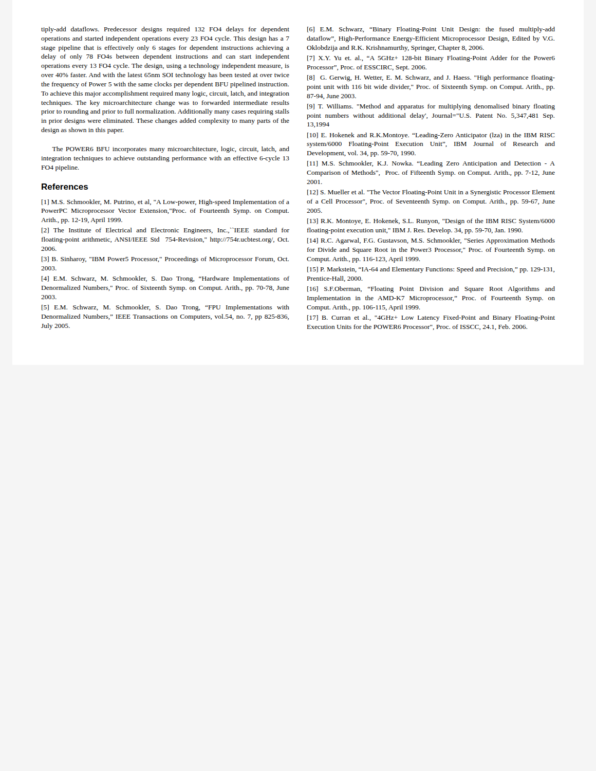tiply-add dataflows. Predecessor designs required 132 FO4 delays for dependent operations and started independent operations every 23 FO4 cycle. This design has a 7 stage pipeline that is effectively only 6 stages for dependent instructions achieving a delay of only 78 FO4s between dependent instructions and can start independent operations every 13 FO4 cycle. The design, using a technology independent measure, is over 40% faster. And with the latest 65nm SOI technology has been tested at over twice the frequency of Power 5 with the same clocks per dependent BFU pipelined instruction. To achieve this major accomplishment required many logic, circuit, latch, and integration techniques. The key microarchitecture change was to forwarded intermediate results prior to rounding and prior to full normalization. Additionally many cases requiring stalls in prior designs were eliminated. These changes added complexity to many parts of the design as shown in this paper.
The POWER6 BFU incorporates many microarchitecture, logic, circuit, latch, and integration techniques to achieve outstanding performance with an effective 6-cycle 13 FO4 pipeline.
References
[1] M.S. Schmookler, M. Putrino, et al, "A Low-power, High-speed Implementation of a PowerPC Microprocessor Vector Extension,"Proc. of Fourteenth Symp. on Comput. Arith., pp. 12-19, April 1999.
[2] The Institute of Electrical and Electronic Engineers, Inc.,``IEEE standard for floating-point arithmetic, ANSI/IEEE Std 754-Revision," http://754r.ucbtest.org/, Oct. 2006.
[3] B. Sinharoy, "IBM Power5 Processor," Proceedings of Microprocessor Forum, Oct. 2003.
[4] E.M. Schwarz, M. Schmookler, S. Dao Trong, “Hardware Implementations of Denormalized Numbers," Proc. of Sixteenth Symp. on Comput. Arith., pp. 70-78, June 2003.
[5] E.M. Schwarz, M. Schmookler, S. Dao Trong, “FPU Implementations with Denormalized Numbers,” IEEE Transactions on Computers, vol.54, no. 7, pp 825-836, July 2005.
[6] E.M. Schwarz, “Binary Floating-Point Unit Design: the fused multiply-add dataflow”, High-Performance Energy-Efficient Microprocessor Design, Edited by V.G. Oklobdzija and R.K. Krishnamurthy, Springer, Chapter 8, 2006.
[7] X.Y. Yu et. al., “A 5GHz+ 128-bit Binary Floating-Point Adder for the Power6 Processor”, Proc. of ESSCIRC, Sept. 2006.
[8] G. Gerwig, H. Wetter, E. M. Schwarz, and J. Haess. "High performance floating-point unit with 116 bit wide divider," Proc. of Sixteenth Symp. on Comput. Arith., pp. 87-94, June 2003.
[9] T. Williams. "Method and apparatus for multiplying denomalised binary floating point numbers without additional delay', Journal="U.S. Patent No. 5,347,481 Sep. 13,1994
[10] E. Hokenek and R.K.Montoye. “Leading-Zero Anticipator (lza) in the IBM RISC system/6000 Floating-Point Execution Unit”, IBM Journal of Research and Development, vol. 34, pp. 59-70, 1990.
[11] M.S. Schmookler, K.J. Nowka. “Leading Zero Anticipation and Detection - A Comparison of Methods", Proc. of Fifteenth Symp. on Comput. Arith., pp. 7-12, June 2001.
[12] S. Mueller et al. "The Vector Floating-Point Unit in a Synergistic Processor Element of a Cell Processor", Proc. of Seventeenth Symp. on Comput. Arith., pp. 59-67, June 2005.
[13] R.K. Montoye, E. Hokenek, S.L. Runyon, "Design of the IBM RISC System/6000 floating-point execution unit," IBM J. Res. Develop. 34, pp. 59-70, Jan. 1990.
[14] R.C. Agarwal, F.G. Gustavson, M.S. Schmookler, "Series Approximation Methods for Divide and Square Root in the Power3 Processor," Proc. of Fourteenth Symp. on Comput. Arith., pp. 116-123, April 1999.
[15] P. Markstein, “IA-64 and Elementary Functions: Speed and Precision,” pp. 129-131, Prentice-Hall, 2000.
[16] S.F.Oberman, “Floating Point Division and Square Root Algorithms and Implementation in the AMD-K7 Microprocessor,” Proc. of Fourteenth Symp. on Comput. Arith., pp. 106-115, April 1999.
[17] B. Curran et al., "4GHz+ Low Latency Fixed-Point and Binary Floating-Point Execution Units for the POWER6 Processor", Proc. of ISSCC, 24.1, Feb. 2006.